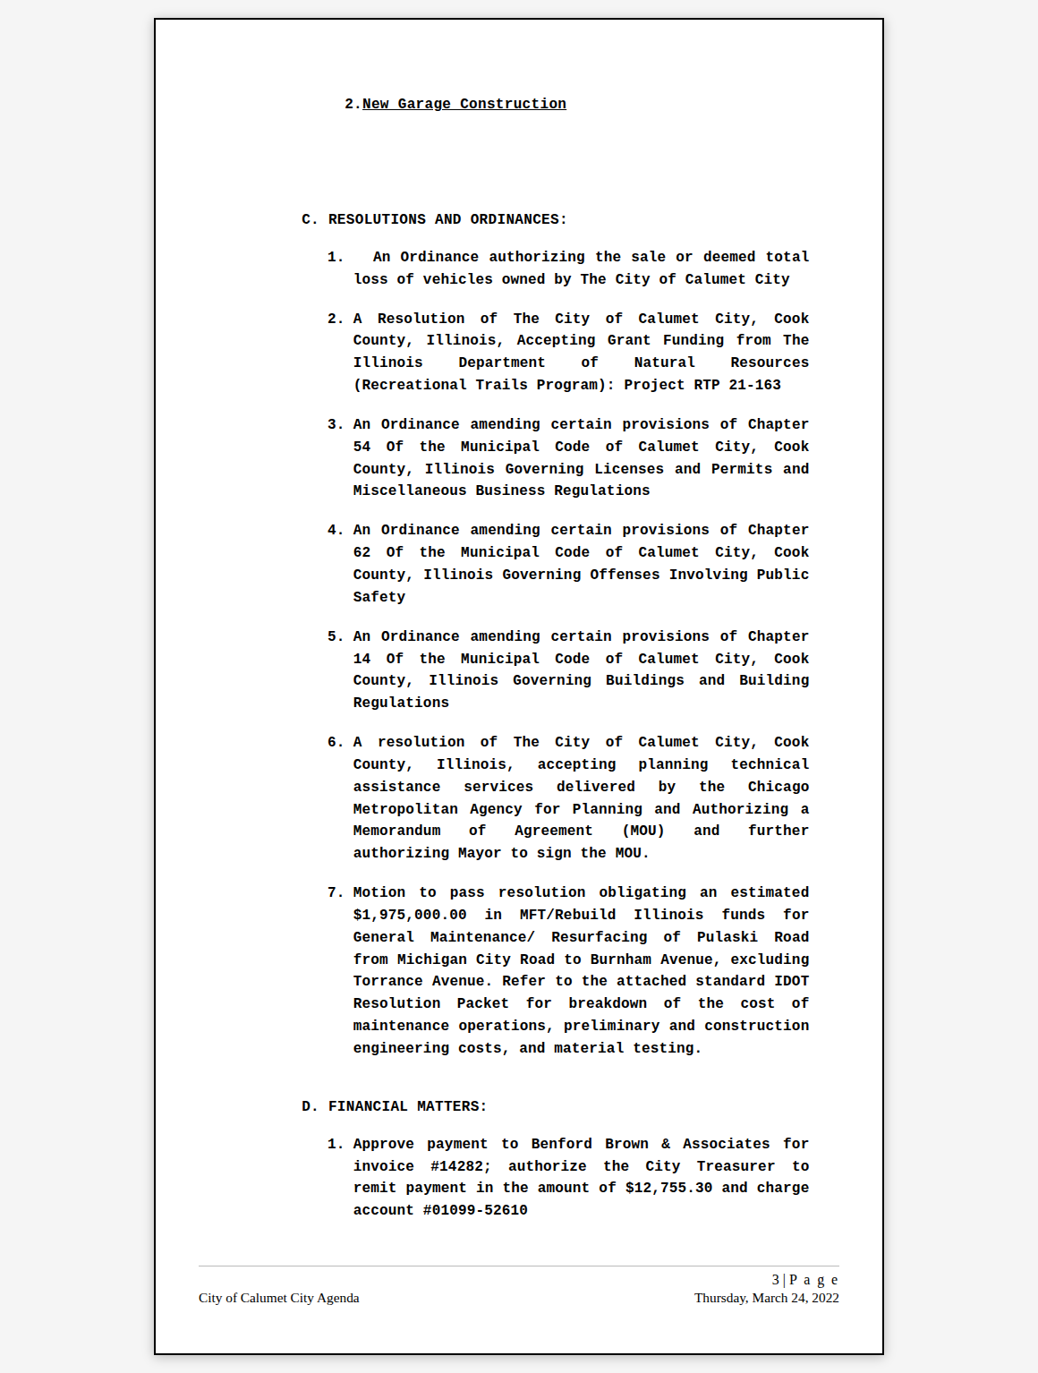2.New Garage Construction
C. RESOLUTIONS AND ORDINANCES:
1. An Ordinance authorizing the sale or deemed total loss of vehicles owned by The City of Calumet City
2. A Resolution of The City of Calumet City, Cook County, Illinois, Accepting Grant Funding from The Illinois Department of Natural Resources (Recreational Trails Program): Project RTP 21-163
3. An Ordinance amending certain provisions of Chapter 54 Of the Municipal Code of Calumet City, Cook County, Illinois Governing Licenses and Permits and Miscellaneous Business Regulations
4. An Ordinance amending certain provisions of Chapter 62 Of the Municipal Code of Calumet City, Cook County, Illinois Governing Offenses Involving Public Safety
5. An Ordinance amending certain provisions of Chapter 14 Of the Municipal Code of Calumet City, Cook County, Illinois Governing Buildings and Building Regulations
6. A resolution of The City of Calumet City, Cook County, Illinois, accepting planning technical assistance services delivered by the Chicago Metropolitan Agency for Planning and Authorizing a Memorandum of Agreement (MOU) and further authorizing Mayor to sign the MOU.
7. Motion to pass resolution obligating an estimated $1,975,000.00 in MFT/Rebuild Illinois funds for General Maintenance/ Resurfacing of Pulaski Road from Michigan City Road to Burnham Avenue, excluding Torrance Avenue. Refer to the attached standard IDOT Resolution Packet for breakdown of the cost of maintenance operations, preliminary and construction engineering costs, and material testing.
D. FINANCIAL MATTERS:
1. Approve payment to Benford Brown & Associates for invoice #14282; authorize the City Treasurer to remit payment in the amount of $12,755.30 and charge account #01099-52610
3 | P a g e
City of Calumet City Agenda
Thursday, March 24, 2022